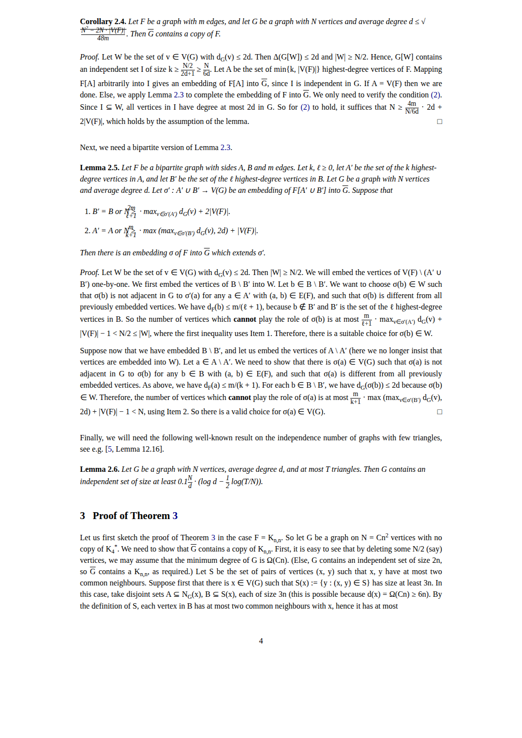Corollary 2.4. Let F be a graph with m edges, and let G be a graph with N vertices and average degree d ≤ √N2 − 2N · |V(F)|48m. Then G contains a copy of F.
Proof. Let W be the set of v ∈ V(G) with dG(v) ≤ 2d. Then Δ(G[W]) ≤ 2d and |W| ≥ N/2. Hence, G[W] contains an independent set I of size k ≥ N/22d+1 ≥ N 6d. Let A be the set of min{k, |V(F)|} highest-degree vertices of F. Mapping F[A] arbitrarily into I gives an embedding of F[A] into G, since I is independent in G. If A = V(F) then we are done. Else, we apply Lemma 2.3 to complete the embedding of F into G. We only need to verify the condition (2). Since I ⊆ W, all vertices in I have degree at most 2d in G. So for (2) to hold, it suffices that N ≥ 4m N/6d · 2d + 2|V(F)|, which holds by the assumption of the lemma. □
Next, we need a bipartite version of Lemma 2.3.
Lemma 2.5. Let F be a bipartite graph with sides A, B and m edges. Let k, ℓ ≥ 0, let A′ be the set of the k highest-degree vertices in A, and let B′ be the set of the ℓ highest-degree vertices in B. Let G be a graph with N vertices and average degree d. Let σ′ : A′ ∪ B′ → V(G) be an embedding of F[A′ ∪ B′] into G. Suppose that
B′ = B or N ≥ 2m ℓ+1 · maxv∈σ′(A′) dG(v) + 2|V(F)|.
A′ = A or N ≥ mk+1 · max (maxv∈σ′(B′) dG(v), 2d) + |V(F)|.
Then there is an embedding σ of F into G which extends σ′.
Proof. Let W be the set of v ∈ V(G) with dG(v) ≤ 2d. Then |W| ≥ N/2. We will embed the vertices of V(F) \ (A′ ∪ B′) one-by-one. We first embed the vertices of B \ B′ into W. Let b ∈ B \ B′. We want to choose σ(b) ∈ W such that σ(b) is not adjacent in G to σ′(a) for any a ∈ A′ with (a, b) ∈ E(F), and such that σ(b) is different from all previously embedded vertices. We have dF(b) ≤ m/(ℓ + 1), because b ∉ B′ and B′ is the set of the ℓ highest-degree vertices in B. So the number of vertices which cannot play the role of σ(b) is at most mℓ+1 · maxv∈σ′(A′) dG(v) + |V(F)| − 1 < N/2 ≤ |W|, where the first inequality uses Item 1. Therefore, there is a suitable choice for σ(b) ∈ W.
Suppose now that we have embedded B \ B′, and let us embed the vertices of A \ A′ (here we no longer insist that vertices are embedded into W). Let a ∈ A \ A′. We need to show that there is σ(a) ∈ V(G) such that σ(a) is not adjacent in G to σ(b) for any b ∈ B with (a, b) ∈ E(F), and such that σ(a) is different from all previously embedded vertices. As above, we have dF(a) ≤ m/(k + 1). For each b ∈ B \ B′, we have dG(σ(b)) ≤ 2d because σ(b) ∈ W. Therefore, the number of vertices which cannot play the role of σ(a) is at most mk+1 · max (maxv∈σ′(B′) dG(v), 2d) + |V(F)| − 1 < N, using Item 2. So there is a valid choice for σ(a) ∈ V(G). □
Finally, we will need the following well-known result on the independence number of graphs with few triangles, see e.g. [5, Lemma 12.16].
Lemma 2.6. Let G be a graph with N vertices, average degree d, and at most T triangles. Then G contains an independent set of size at least 0.1Nd · (log d − 12 log(T/N)).
3 Proof of Theorem 3
Let us first sketch the proof of Theorem 3 in the case F = Kn,n. So let G be a graph on N = Cn2 vertices with no copy of K4*. We need to show that G contains a copy of Kn,n. First, it is easy to see that by deleting some N/2 (say) vertices, we may assume that the minimum degree of G is Ω(Cn). (Else, G contains an independent set of size 2n, so G contains a Kn,n, as required.) Let S be the set of pairs of vertices (x, y) such that x, y have at most two common neighbours. Suppose first that there is x ∈ V(G) such that S(x) := {y : (x, y) ∈ S} has size at least 3n. In this case, take disjoint sets A ⊆ NG(x), B ⊆ S(x), each of size 3n (this is possible because d(x) = Ω(Cn) ≥ 6n). By the definition of S, each vertex in B has at most two common neighbours with x, hence it has at most
4